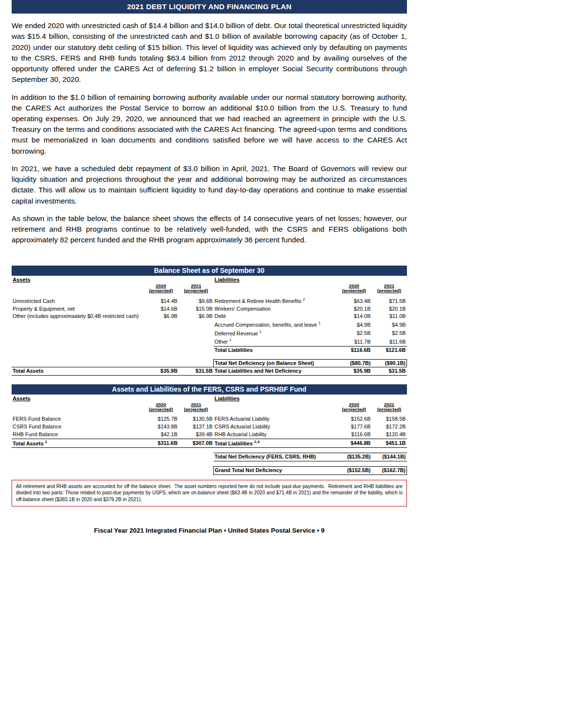2021 DEBT LIQUIDITY AND FINANCING PLAN
We ended 2020 with unrestricted cash of $14.4 billion and $14.0 billion of debt. Our total theoretical unrestricted liquidity was $15.4 billion, consisting of the unrestricted cash and $1.0 billion of available borrowing capacity (as of October 1, 2020) under our statutory debt ceiling of $15 billion. This level of liquidity was achieved only by defaulting on payments to the CSRS, FERS and RHB funds totaling $63.4 billion from 2012 through 2020 and by availing ourselves of the opportunity offered under the CARES Act of deferring $1.2 billion in employer Social Security contributions through September 30, 2020.
In addition to the $1.0 billion of remaining borrowing authority available under our normal statutory borrowing authority, the CARES Act authorizes the Postal Service to borrow an additional $10.0 billion from the U.S. Treasury to fund operating expenses. On July 29, 2020, we announced that we had reached an agreement in principle with the U.S. Treasury on the terms and conditions associated with the CARES Act financing. The agreed-upon terms and conditions must be memorialized in loan documents and conditions satisfied before we will have access to the CARES Act borrowing.
In 2021, we have a scheduled debt repayment of $3.0 billion in April, 2021. The Board of Governors will review our liquidity situation and projections throughout the year and additional borrowing may be authorized as circumstances dictate. This will allow us to maintain sufficient liquidity to fund day-to-day operations and continue to make essential capital investments.
As shown in the table below, the balance sheet shows the effects of 14 consecutive years of net losses; however, our retirement and RHB programs continue to be relatively well-funded, with the CSRS and FERS obligations both approximately 82 percent funded and the RHB program approximately 36 percent funded.
| Balance Sheet as of September 30 |
| Assets | | | Liabilities | | |
| | 2020 (projected) | 2021 (projected) | | 2020 (projected) | 2021 (projected) |
| Unrestricted Cash | $14.4B | $9.6B | Retirement & Retiree Health Benefits 2 | $63.4B | $71.5B |
| Property & Equipment, net | $14.6B | $15.0B | Workers' Compensation | $20.1B | $20.1B |
| Other (includes approximaately $0.4B restricted cash) | $6.9B | $6.9B | Debt | $14.0B | $11.0B |
| | | | Accrued Compensation, benefits, and leave 1 | $4.9B | $4.9B |
| | | | Deferred Revenue 1 | $2.5B | $2.5B |
| | | | Other 1 | $11.7B | $11.6B |
| | | | Total Liabilities | $116.6B | $121.6B |
| | | | Total Net Deficiency (on Balance Sheet) | ($80.7B) | ($90.1B) |
| Total Assets | $35.9B | $31.5B | Total Liabilities and Net Deficiency | $35.9B | $31.5B |
| Assets and Liabilities of the FERS, CSRS and PSRHBF Fund |
| Assets | | | Liabilities | | |
| | 2020 (projected) | 2021 (projected) | | 2020 (projected) | 2021 (projected) |
| FERS Fund Balance | $125.7B | $130.5B | FERS Actuarial Liability | $152.6B | $158.5B |
| CSRS Fund Balance | $143.8B | $137.1B | CSRS Actuarial Liability | $177.6B | $172.2B |
| RHB Fund Balance | $42.1B | $39.4B | RHB Actuarial Liability | $116.6B | $120.4B |
| Total Assets 2 | $311.6B | $307.0B | Total Liabilities 2,3 | $446.8B | $451.1B |
| | | | Total Net Deficiency (FERS, CSRS, RHB) | ($135.2B) | ($144.1B) |
| | | | Grand Total Net Deficiency | ($152.5B) | ($162.7B) |
All retirement and RHB assets are accounted for off the balance sheet. The asset numbers reported here do not include past-due payments. Retirement and RHB liabilities are divided into two parts: Those related to past-due payments by USPS, which are on-balance sheet ($63.4B in 2020 and $71.4B in 2021) and the remainder of the liability, which is off-balance sheet ($383.1B in 2020 and $379.2B in 2021).
Fiscal Year 2021 Integrated Financial Plan ▪ United States Postal Service ▪ 9